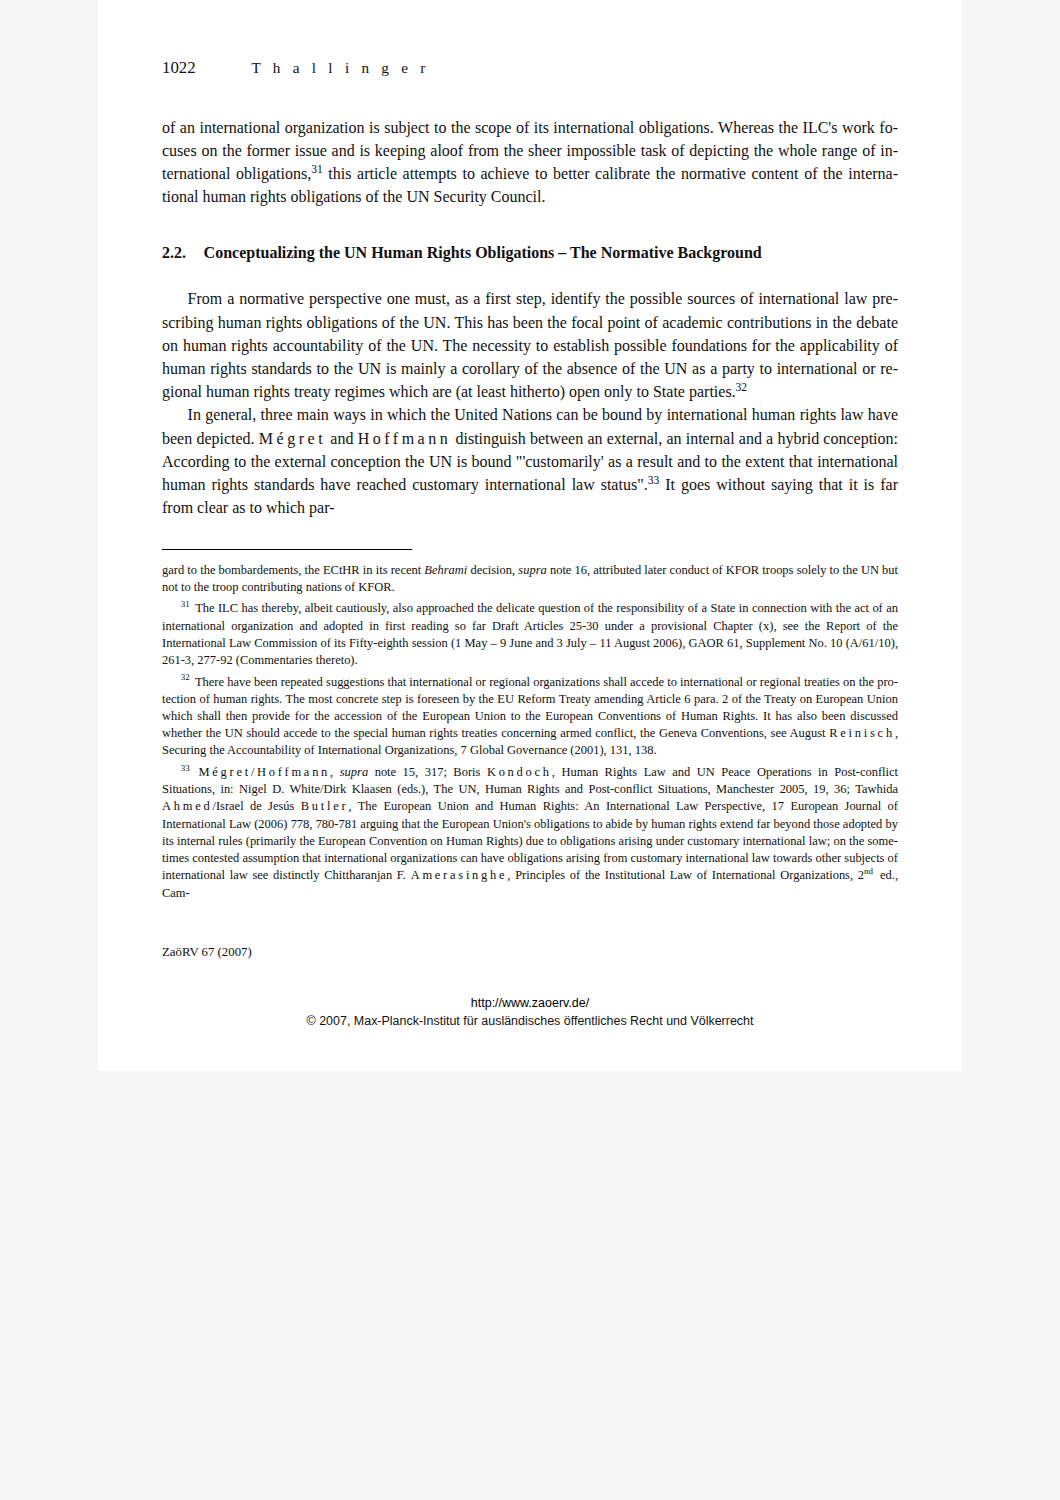1022
T h a l l i n g e r
of an international organization is subject to the scope of its international obligations. Whereas the ILC's work focuses on the former issue and is keeping aloof from the sheer impossible task of depicting the whole range of international obligations,31 this article attempts to achieve to better calibrate the normative content of the international human rights obligations of the UN Security Council.
2.2. Conceptualizing the UN Human Rights Obligations – The Normative Background
From a normative perspective one must, as a first step, identify the possible sources of international law prescribing human rights obligations of the UN. This has been the focal point of academic contributions in the debate on human rights accountability of the UN. The necessity to establish possible foundations for the applicability of human rights standards to the UN is mainly a corollary of the absence of the UN as a party to international or regional human rights treaty regimes which are (at least hitherto) open only to State parties.32
In general, three main ways in which the United Nations can be bound by international human rights law have been depicted. Mégret and Hoffmann distinguish between an external, an internal and a hybrid conception: According to the external conception the UN is bound "'customarily' as a result and to the extent that international human rights standards have reached customary international law status".33 It goes without saying that it is far from clear as to which par-
gard to the bombardements, the ECtHR in its recent Behrami decision, supra note 16, attributed later conduct of KFOR troops solely to the UN but not to the troop contributing nations of KFOR.
31 The ILC has thereby, albeit cautiously, also approached the delicate question of the responsibility of a State in connection with the act of an international organization and adopted in first reading so far Draft Articles 25-30 under a provisional Chapter (x), see the Report of the International Law Commission of its Fifty-eighth session (1 May – 9 June and 3 July – 11 August 2006), GAOR 61, Supplement No. 10 (A/61/10), 261-3, 277-92 (Commentaries thereto).
32 There have been repeated suggestions that international or regional organizations shall accede to international or regional treaties on the protection of human rights. The most concrete step is foreseen by the EU Reform Treaty amending Article 6 para. 2 of the Treaty on European Union which shall then provide for the accession of the European Union to the European Conventions of Human Rights. It has also been discussed whether the UN should accede to the special human rights treaties concerning armed conflict, the Geneva Conventions, see August Reinisch, Securing the Accountability of International Organizations, 7 Global Governance (2001), 131, 138.
33 Mégret/Hoffmann, supra note 15, 317; Boris Kondoch, Human Rights Law and UN Peace Operations in Post-conflict Situations, in: Nigel D. White/Dirk Klaasen (eds.), The UN, Human Rights and Post-conflict Situations, Manchester 2005, 19, 36; Tawhida Ahmed/Israel de Jesús Butler, The European Union and Human Rights: An International Law Perspective, 17 European Journal of International Law (2006) 778, 780-781 arguing that the European Union's obligations to abide by human rights extend far beyond those adopted by its internal rules (primarily the European Convention on Human Rights) due to obligations arising under customary international law; on the sometimes contested assumption that international organizations can have obligations arising from customary international law towards other subjects of international law see distinctly Chittharanjan F. Amerasinghe, Principles of the Institutional Law of International Organizations, 2nd ed., Cam-
ZaöRV 67 (2007)
http://www.zaoerv.de/
© 2007, Max-Planck-Institut für ausländisches öffentliches Recht und Völkerrecht